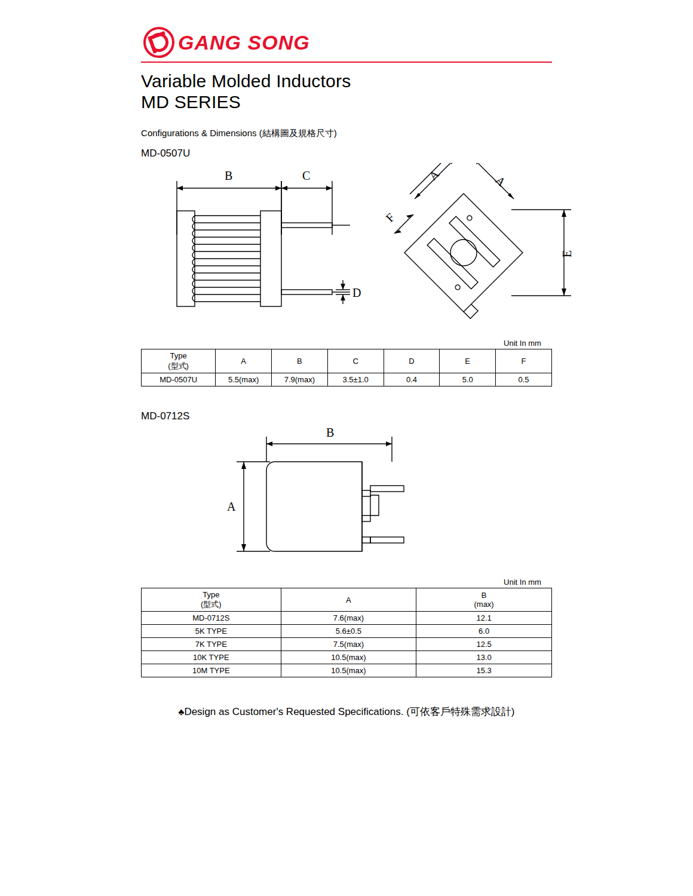GANG SONG
Variable Molded InductorsMD SERIES
Configurations & Dimensions (結構圖及規格尺寸)
MD-0507U
B C D A A F E
Unit In mm
| Type (型式) | A | B | C | D | E | F |
| --- | --- | --- | --- | --- | --- | --- |
| MD-0507U | 5.5(max) | 7.9(max) | 3.5±1.0 | 0.4 | 5.0 | 0.5 |
MD-0712S
B A
Unit In mm
| Type (型式) | A | B (max) |
| --- | --- | --- |
| MD-0712S | 7.6(max) | 12.1 |
| 5K TYPE | 5.6±0.5 | 6.0 |
| 7K TYPE | 7.5(max) | 12.5 |
| 10K TYPE | 10.5(max) | 13.0 |
| 10M TYPE | 10.5(max) | 15.3 |
♣Design as Customer's Requested Specifications. (可依客戶特殊需求設計)